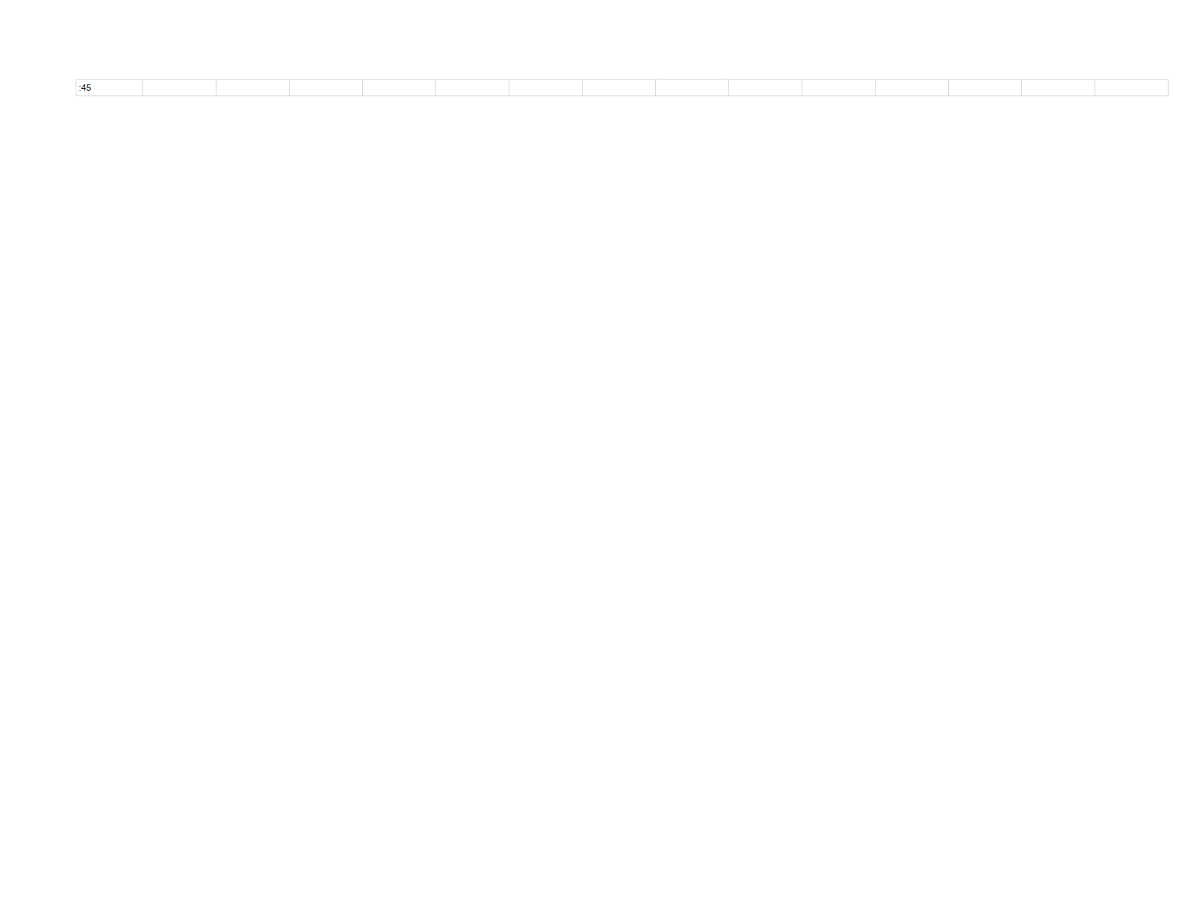| :45 | | | | | | | | | | | | | | |